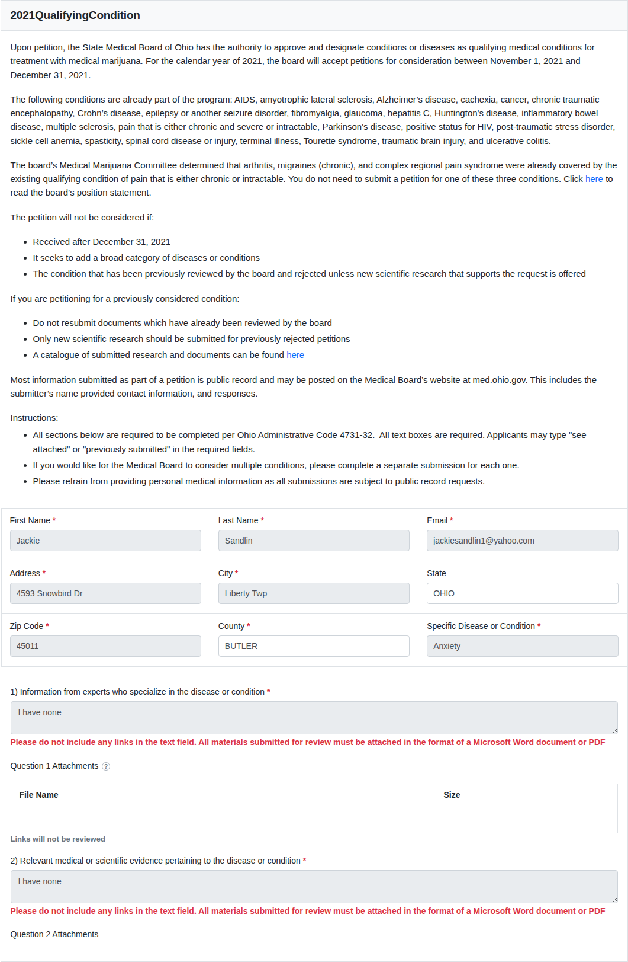2021QualifyingCondition
Upon petition, the State Medical Board of Ohio has the authority to approve and designate conditions or diseases as qualifying medical conditions for treatment with medical marijuana. For the calendar year of 2021, the board will accept petitions for consideration between November 1, 2021 and December 31, 2021.
The following conditions are already part of the program: AIDS, amyotrophic lateral sclerosis, Alzheimer’s disease, cachexia, cancer, chronic traumatic encephalopathy, Crohn’s disease, epilepsy or another seizure disorder, fibromyalgia, glaucoma, hepatitis C, Huntington's disease, inflammatory bowel disease, multiple sclerosis, pain that is either chronic and severe or intractable, Parkinson's disease, positive status for HIV, post-traumatic stress disorder, sickle cell anemia, spasticity, spinal cord disease or injury, terminal illness, Tourette syndrome, traumatic brain injury, and ulcerative colitis.
The board’s Medical Marijuana Committee determined that arthritis, migraines (chronic), and complex regional pain syndrome were already covered by the existing qualifying condition of pain that is either chronic or intractable. You do not need to submit a petition for one of these three conditions. Click here to read the board’s position statement.
The petition will not be considered if:
Received after December 31, 2021
It seeks to add a broad category of diseases or conditions
The condition that has been previously reviewed by the board and rejected unless new scientific research that supports the request is offered
If you are petitioning for a previously considered condition:
Do not resubmit documents which have already been reviewed by the board
Only new scientific research should be submitted for previously rejected petitions
A catalogue of submitted research and documents can be found here
Most information submitted as part of a petition is public record and may be posted on the Medical Board’s website at med.ohio.gov. This includes the submitter’s name provided contact information, and responses.
Instructions:
All sections below are required to be completed per Ohio Administrative Code 4731-32. All text boxes are required. Applicants may type "see attached" or "previously submitted" in the required fields.
If you would like for the Medical Board to consider multiple conditions, please complete a separate submission for each one.
Please refrain from providing personal medical information as all submissions are subject to public record requests.
First Name *
Last Name *
Email *
Address *
City *
State
Zip Code *
County *
Specific Disease or Condition *
1) Information from experts who specialize in the disease or condition * I have none
Please do not include any links in the text field. All materials submitted for review must be attached in the format of a Microsoft Word document or PDF
Question 1 Attachments ?
| File Name | Size |
| --- | --- |
Links will not be reviewed
2) Relevant medical or scientific evidence pertaining to the disease or condition * I have none
Please do not include any links in the text field. All materials submitted for review must be attached in the format of a Microsoft Word document or PDF
Question 2 Attachments